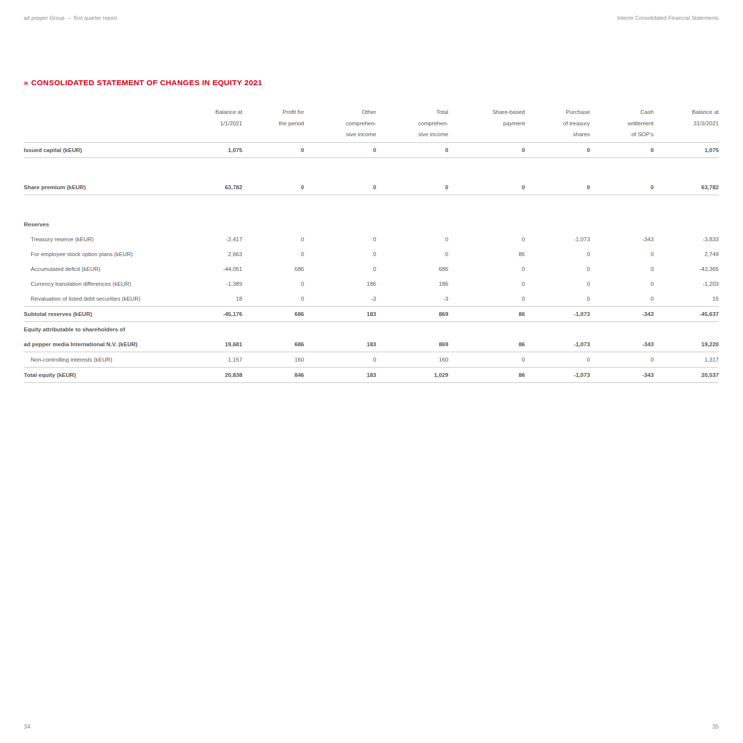ad pepper Group – first quarter report
Interim Consolidated Financial Statements
»CONSOLIDATED STATEMENT OF CHANGES IN EQUITY 2021
| | Balance at | Profit for | Other | Total | Share-based | Purchase | Cash | Balance at |
| --- | --- | --- | --- | --- | --- | --- | --- | --- |
| | 1/1/2021 | the period | comprehen- | comprehen- | payment | of treasury | settlement | 31/3/2021 |
| | | | sive income | sive income | | shares | of SOP’s | |
| Issued capital (kEUR) | 1,075 | 0 | 0 | 0 | 0 | 0 | 0 | 1,075 |
| Share premium (kEUR) | 63,782 | 0 | 0 | 0 | 0 | 0 | 0 | 63,782 |
| Reserves | |
| Treasury reserve (kEUR) | -2,417 | 0 | 0 | 0 | 0 | -1,073 | -343 | -3,833 |
| For employee stock option plans (kEUR) | 2,663 | 0 | 0 | 0 | 86 | 0 | 0 | 2,749 |
| Accumulated deficit (kEUR) | -44,051 | 686 | 0 | 686 | 0 | 0 | 0 | -43,365 |
| Currency translation differences (kEUR) | -1,389 | 0 | 186 | 186 | 0 | 0 | 0 | -1,203 |
| Revaluation of listed debt securities (kEUR) | 18 | 0 | -3 | -3 | 0 | 0 | 0 | 15 |
| Subtotal reserves (kEUR) | -45,176 | 686 | 183 | 869 | 86 | -1,073 | -343 | -45,637 |
| Equity attributable to shareholders of | |
| ad pepper media International N.V. (kEUR) | 19,681 | 686 | 183 | 869 | 86 | -1,073 | -343 | 19,220 |
| Non-controlling interests (kEUR) | 1,157 | 160 | 0 | 160 | 0 | 0 | 0 | 1,317 |
| Total equity (kEUR) | 20,838 | 846 | 183 | 1,029 | 86 | -1,073 | -343 | 20,537 |
34
35